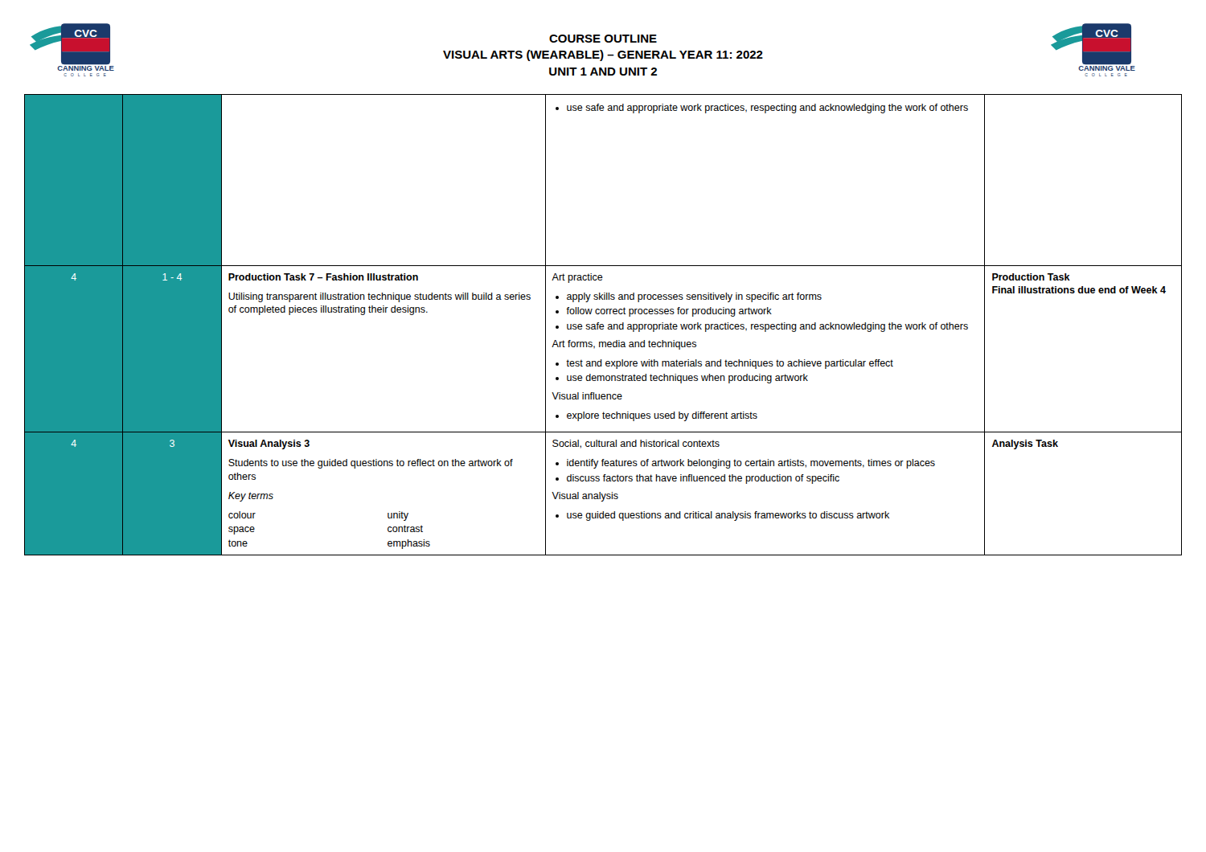CVC CANNING VALE C O L L E G E
COURSE OUTLINE
VISUAL ARTS (WEARABLE) – GENERAL YEAR 11: 2022
UNIT 1 AND UNIT 2
CVC CANNING VALE C O L L E G E
| | | | use safe and appropriate work practices, respecting and acknowledging the work of others | |
| 4 | 1 - 4 | Production Task 7 – Fashion Illustration Utilising transparent illustration technique students will build a series of completed pieces illustrating their designs. | Art practice apply skills and processes sensitively in specific art forms follow correct processes for producing artwork use safe and appropriate work practices, respecting and acknowledging the work of others Art forms, media and techniques test and explore with materials and techniques to achieve particular effect use demonstrated techniques when producing artwork Visual influence explore techniques used by different artists | Production Task Final illustrations due end of Week 4 |
| 4 | 3 | Visual Analysis 3 Students to use the guided questions to reflect on the artwork of others Key terms colour unity space contrast tone emphasis | Social, cultural and historical contexts identify features of artwork belonging to certain artists, movements, times or places discuss factors that have influenced the production of specific Visual analysis use guided questions and critical analysis frameworks to discuss artwork | Analysis Task |